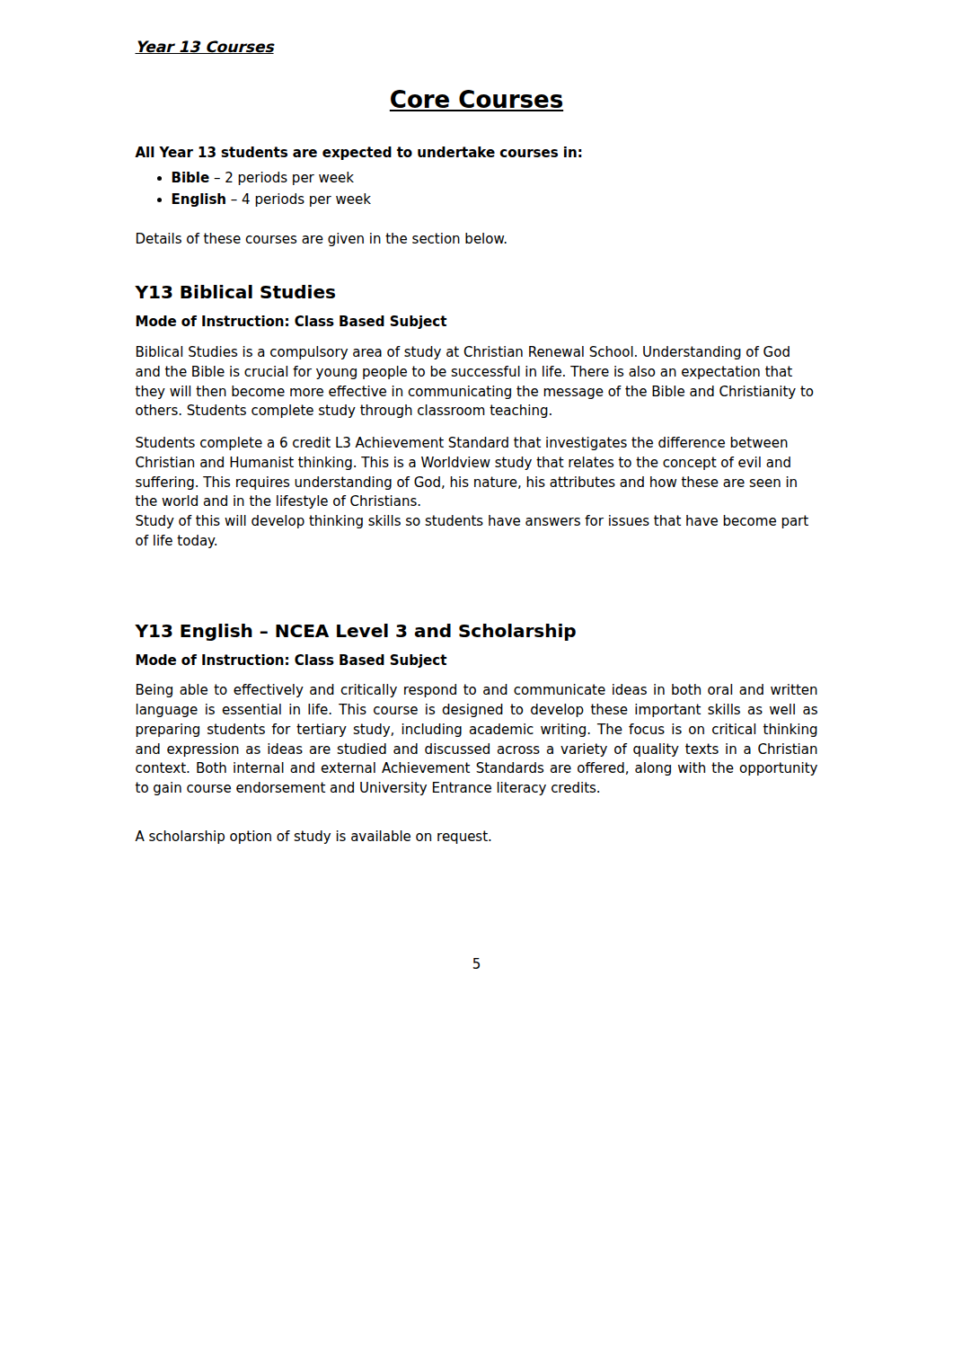Year 13 Courses
Core Courses
All Year 13 students are expected to undertake courses in:
Bible – 2 periods per week
English – 4 periods per week
Details of these courses are given in the section below.
Y13 Biblical Studies
Mode of Instruction: Class Based Subject
Biblical Studies is a compulsory area of study at Christian Renewal School. Understanding of God and the Bible is crucial for young people to be successful in life. There is also an expectation that they will then become more effective in communicating the message of the Bible and Christianity to others. Students complete study through classroom teaching.
Students complete a 6 credit L3 Achievement Standard that investigates the difference between Christian and Humanist thinking. This is a Worldview study that relates to the concept of evil and suffering. This requires understanding of God, his nature, his attributes and how these are seen in the world and in the lifestyle of Christians.
Study of this will develop thinking skills so students have answers for issues that have become part of life today.
Y13 English – NCEA Level 3 and Scholarship
Mode of Instruction: Class Based Subject
Being able to effectively and critically respond to and communicate ideas in both oral and written language is essential in life. This course is designed to develop these important skills as well as preparing students for tertiary study, including academic writing. The focus is on critical thinking and expression as ideas are studied and discussed across a variety of quality texts in a Christian context. Both internal and external Achievement Standards are offered, along with the opportunity to gain course endorsement and University Entrance literacy credits.
A scholarship option of study is available on request.
5